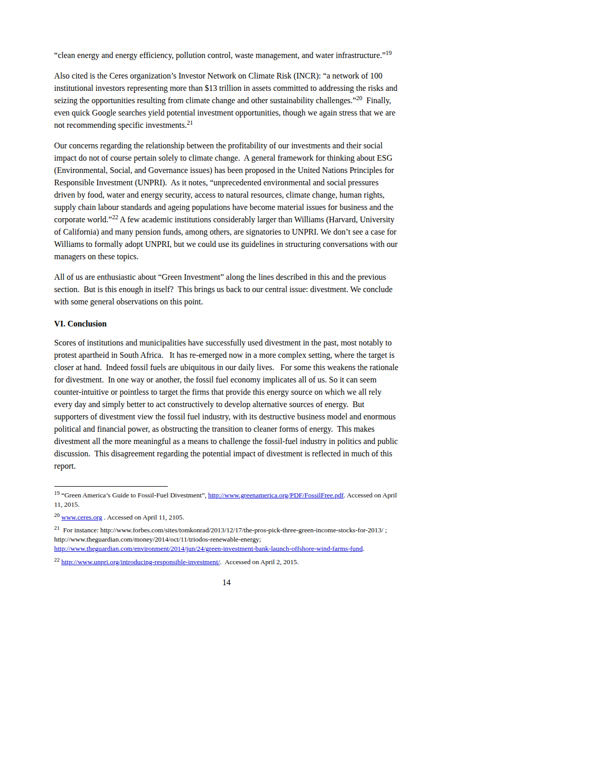“clean energy and energy efficiency, pollution control, waste management, and water infrastructure.”19
Also cited is the Ceres organization’s Investor Network on Climate Risk (INCR): “a network of 100 institutional investors representing more than $13 trillion in assets committed to addressing the risks and seizing the opportunities resulting from climate change and other sustainability challenges.”20 Finally, even quick Google searches yield potential investment opportunities, though we again stress that we are not recommending specific investments.21
Our concerns regarding the relationship between the profitability of our investments and their social impact do not of course pertain solely to climate change. A general framework for thinking about ESG (Environmental, Social, and Governance issues) has been proposed in the United Nations Principles for Responsible Investment (UNPRI). As it notes, “unprecedented environmental and social pressures driven by food, water and energy security, access to natural resources, climate change, human rights, supply chain labour standards and ageing populations have become material issues for business and the corporate world.”22 A few academic institutions considerably larger than Williams (Harvard, University of California) and many pension funds, among others, are signatories to UNPRI. We don’t see a case for Williams to formally adopt UNPRI, but we could use its guidelines in structuring conversations with our managers on these topics.
All of us are enthusiastic about “Green Investment” along the lines described in this and the previous section. But is this enough in itself? This brings us back to our central issue: divestment. We conclude with some general observations on this point.
VI. Conclusion
Scores of institutions and municipalities have successfully used divestment in the past, most notably to protest apartheid in South Africa. It has re-emerged now in a more complex setting, where the target is closer at hand. Indeed fossil fuels are ubiquitous in our daily lives. For some this weakens the rationale for divestment. In one way or another, the fossil fuel economy implicates all of us. So it can seem counter-intuitive or pointless to target the firms that provide this energy source on which we all rely every day and simply better to act constructively to develop alternative sources of energy. But supporters of divestment view the fossil fuel industry, with its destructive business model and enormous political and financial power, as obstructing the transition to cleaner forms of energy. This makes divestment all the more meaningful as a means to challenge the fossil-fuel industry in politics and public discussion. This disagreement regarding the potential impact of divestment is reflected in much of this report.
19 “Green America’s Guide to Fossil-Fuel Divestment”, http://www.greenamerica.org/PDF/FossilFree.pdf. Accessed on April 11, 2015.
20 www.ceres.org . Accessed on April 11, 2105.
21 For instance: http://www.forbes.com/sites/tomkonrad/2013/12/17/the-pros-pick-three-green-income-stocks-for-2013/ ; http://www.theguardian.com/money/2014/oct/11/triodos-renewable-energy; http://www.theguardian.com/environment/2014/jun/24/green-investment-bank-launch-offshore-wind-farms-fund.
22 http://www.unpri.org/introducing-responsible-investment/. Accessed on April 2, 2015.
14